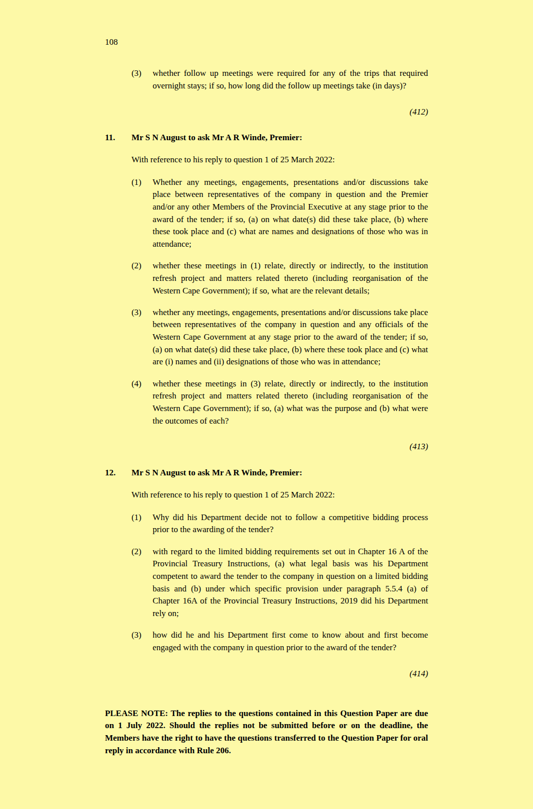108
(3)
whether follow up meetings were required for any of the trips that required overnight stays; if so, how long did the follow up meetings take (in days)?
(412)
11.
Mr S N August to ask Mr A R Winde, Premier:
With reference to his reply to question 1 of 25 March 2022:
(1)
Whether any meetings, engagements, presentations and/or discussions take place between representatives of the company in question and the Premier and/or any other Members of the Provincial Executive at any stage prior to the award of the tender; if so, (a) on what date(s) did these take place, (b) where these took place and (c) what are names and designations of those who was in attendance;
(2)
whether these meetings in (1) relate, directly or indirectly, to the institution refresh project and matters related thereto (including reorganisation of the Western Cape Government); if so, what are the relevant details;
(3)
whether any meetings, engagements, presentations and/or discussions take place between representatives of the company in question and any officials of the Western Cape Government at any stage prior to the award of the tender; if so, (a) on what date(s) did these take place, (b) where these took place and (c) what are (i) names and (ii) designations of those who was in attendance;
(4)
whether these meetings in (3) relate, directly or indirectly, to the institution refresh project and matters related thereto (including reorganisation of the Western Cape Government); if so, (a) what was the purpose and (b) what were the outcomes of each?
(413)
12.
Mr S N August to ask Mr A R Winde, Premier:
With reference to his reply to question 1 of 25 March 2022:
(1)
Why did his Department decide not to follow a competitive bidding process prior to the awarding of the tender?
(2)
with regard to the limited bidding requirements set out in Chapter 16 A of the Provincial Treasury Instructions, (a) what legal basis was his Department competent to award the tender to the company in question on a limited bidding basis and (b) under which specific provision under paragraph 5.5.4 (a) of Chapter 16A of the Provincial Treasury Instructions, 2019 did his Department rely on;
(3)
how did he and his Department first come to know about and first become engaged with the company in question prior to the award of the tender?
(414)
PLEASE NOTE: The replies to the questions contained in this Question Paper are due on 1 July 2022. Should the replies not be submitted before or on the deadline, the Members have the right to have the questions transferred to the Question Paper for oral reply in accordance with Rule 206.